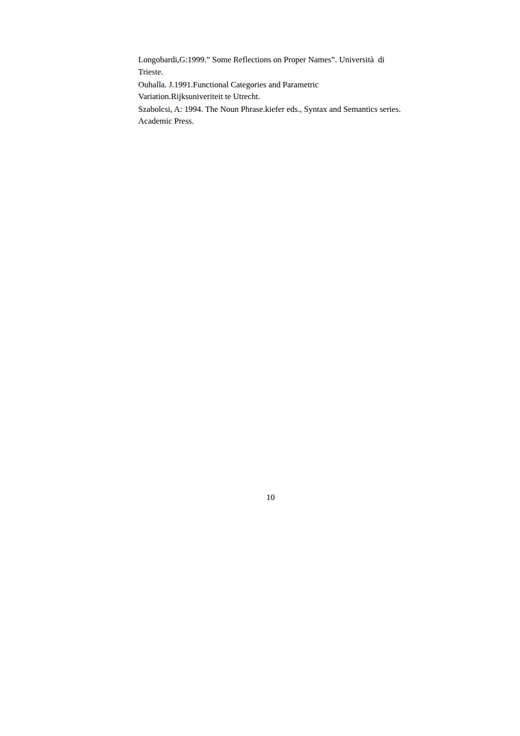Longobardi,G:1999.” Some Reflections on Proper Names”. Università di Trieste.
Ouhalla. J.1991.Functional Categories and Parametric Variation.Rijksuniveriteit te Utrecht.
Szabolcsi, A: 1994. The Noun Phrase.kiefer eds., Syntax and Semantics series. Academic Press.
10